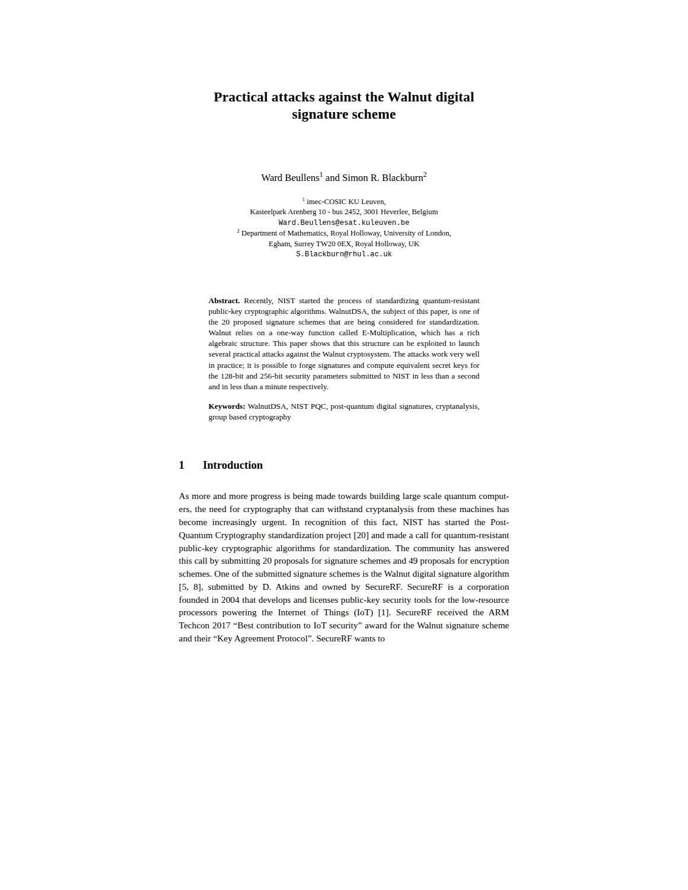Practical attacks against the Walnut digital
signature scheme
Ward Beullens1 and Simon R. Blackburn2
1 imec-COSIC KU Leuven,
Kasteelpark Arenberg 10 - bus 2452, 3001 Heverlee, Belgium
Ward.Beullens@esat.kuleuven.be
2 Department of Mathematics, Royal Holloway, University of London,
Egham, Surrey TW20 0EX, Royal Holloway, UK
S.Blackburn@rhul.ac.uk
Abstract. Recently, NIST started the process of standardizing quantum-resistant public-key cryptographic algorithms. WalnutDSA, the subject of this paper, is one of the 20 proposed signature schemes that are being considered for standardization. Walnut relies on a one-way function called E-Multiplication, which has a rich algebraic structure. This paper shows that this structure can be exploited to launch several practical attacks against the Walnut cryptosystem. The attacks work very well in practice; it is possible to forge signatures and compute equivalent secret keys for the 128-bit and 256-bit security parameters submitted to NIST in less than a second and in less than a minute respectively.
Keywords: WalnutDSA, NIST PQC, post-quantum digital signatures, cryptanalysis, group based cryptography
1 Introduction
As more and more progress is being made towards building large scale quantum computers, the need for cryptography that can withstand cryptanalysis from these machines has become increasingly urgent. In recognition of this fact, NIST has started the Post-Quantum Cryptography standardization project [20] and made a call for quantum-resistant public-key cryptographic algorithms for standardization. The community has answered this call by submitting 20 proposals for signature schemes and 49 proposals for encryption schemes. One of the submitted signature schemes is the Walnut digital signature algorithm [5, 8], submitted by D. Atkins and owned by SecureRF. SecureRF is a corporation founded in 2004 that develops and licenses public-key security tools for the low-resource processors powering the Internet of Things (IoT) [1]. SecureRF received the ARM Techcon 2017 “Best contribution to IoT security” award for the Walnut signature scheme and their “Key Agreement Protocol”. SecureRF wants to